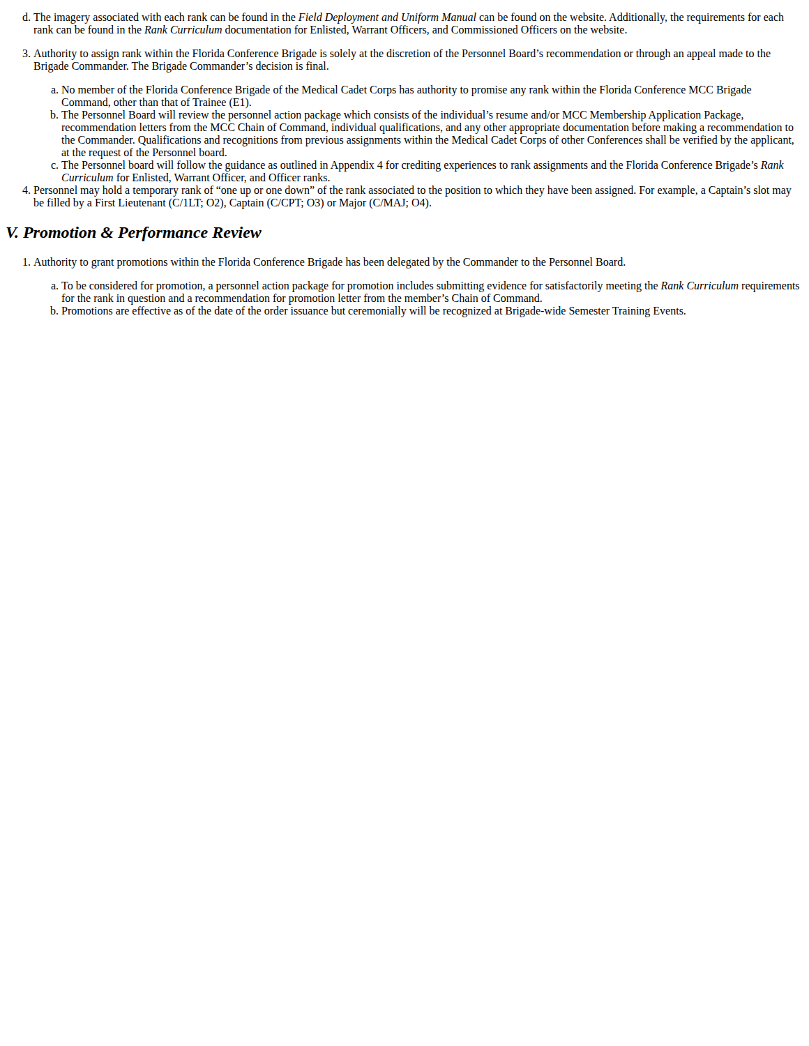The imagery associated with each rank can be found in the Field Deployment and Uniform Manual can be found on the website. Additionally, the requirements for each rank can be found in the Rank Curriculum documentation for Enlisted, Warrant Officers, and Commissioned Officers on the website.
Authority to assign rank within the Florida Conference Brigade is solely at the discretion of the Personnel Board’s recommendation or through an appeal made to the Brigade Commander. The Brigade Commander’s decision is final.
No member of the Florida Conference Brigade of the Medical Cadet Corps has authority to promise any rank within the Florida Conference MCC Brigade Command, other than that of Trainee (E1).
The Personnel Board will review the personnel action package which consists of the individual’s resume and/or MCC Membership Application Package, recommendation letters from the MCC Chain of Command, individual qualifications, and any other appropriate documentation before making a recommendation to the Commander. Qualifications and recognitions from previous assignments within the Medical Cadet Corps of other Conferences shall be verified by the applicant, at the request of the Personnel board.
The Personnel board will follow the guidance as outlined in Appendix 4 for crediting experiences to rank assignments and the Florida Conference Brigade’s Rank Curriculum for Enlisted, Warrant Officer, and Officer ranks.
Personnel may hold a temporary rank of “one up or one down” of the rank associated to the position to which they have been assigned. For example, a Captain’s slot may be filled by a First Lieutenant (C/1LT; O2), Captain (C/CPT; O3) or Major (C/MAJ; O4).
V. Promotion & Performance Review
Authority to grant promotions within the Florida Conference Brigade has been delegated by the Commander to the Personnel Board.
To be considered for promotion, a personnel action package for promotion includes submitting evidence for satisfactorily meeting the Rank Curriculum requirements for the rank in question and a recommendation for promotion letter from the member’s Chain of Command.
Promotions are effective as of the date of the order issuance but ceremonially will be recognized at Brigade-wide Semester Training Events.